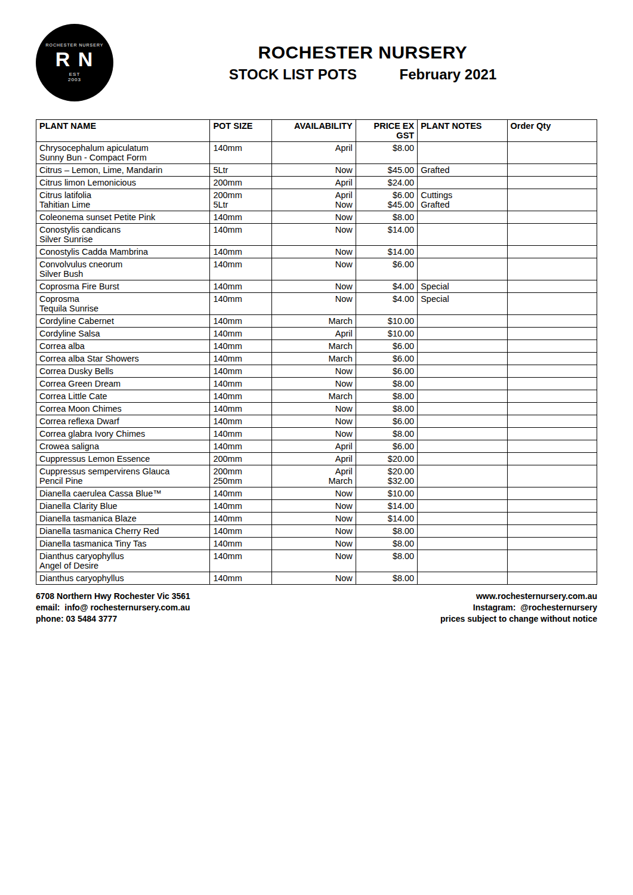Rochester Nursery
R N
EST
2003
ROCHESTER NURSERY
STOCK LIST POTS February 2021
| PLANT NAME | POT SIZE | AVAILABILITY | PRICE EX GST | PLANT NOTES | Order Qty |
| --- | --- | --- | --- | --- | --- |
| Chrysocephalum apiculatum Sunny Bun - Compact Form | 140mm | April | $8.00 | | |
| Citrus – Lemon, Lime, Mandarin | 5Ltr | Now | $45.00 | Grafted | |
| Citrus limon Lemonicious | 200mm | April | $24.00 | | |
| Citrus latifolia Tahitian Lime | 200mm 5Ltr | April Now | $6.00 $45.00 | Cuttings Grafted | |
| Coleonema sunset Petite Pink | 140mm | Now | $8.00 | | |
| Conostylis candicans Silver Sunrise | 140mm | Now | $14.00 | | |
| Conostylis Cadda Mambrina | 140mm | Now | $14.00 | | |
| Convolvulus cneorum Silver Bush | 140mm | Now | $6.00 | | |
| Coprosma Fire Burst | 140mm | Now | $4.00 | Special | |
| Coprosma Tequila Sunrise | 140mm | Now | $4.00 | Special | |
| Cordyline Cabernet | 140mm | March | $10.00 | | |
| Cordyline Salsa | 140mm | April | $10.00 | | |
| Correa alba | 140mm | March | $6.00 | | |
| Correa alba Star Showers | 140mm | March | $6.00 | | |
| Correa Dusky Bells | 140mm | Now | $6.00 | | |
| Correa Green Dream | 140mm | Now | $8.00 | | |
| Correa Little Cate | 140mm | March | $8.00 | | |
| Correa Moon Chimes | 140mm | Now | $8.00 | | |
| Correa reflexa Dwarf | 140mm | Now | $6.00 | | |
| Correa glabra Ivory Chimes | 140mm | Now | $8.00 | | |
| Crowea saligna | 140mm | April | $6.00 | | |
| Cuppressus Lemon Essence | 200mm | April | $20.00 | | |
| Cuppressus sempervirens Glauca Pencil Pine | 200mm 250mm | April March | $20.00 $32.00 | | |
| Dianella caerulea Cassa Blue™ | 140mm | Now | $10.00 | | |
| Dianella Clarity Blue | 140mm | Now | $14.00 | | |
| Dianella tasmanica Blaze | 140mm | Now | $14.00 | | |
| Dianella tasmanica Cherry Red | 140mm | Now | $8.00 | | |
| Dianella tasmanica Tiny Tas | 140mm | Now | $8.00 | | |
| Dianthus caryophyllus Angel of Desire | 140mm | Now | $8.00 | | |
| Dianthus caryophyllus | 140mm | Now | $8.00 | | |
6708 Northern Hwy Rochester Vic 3561
email: info@ rochesternursery.com.au
phone: 03 5484 3777
www.rochesternursery.com.au
Instagram: @rochesternursery
prices subject to change without notice